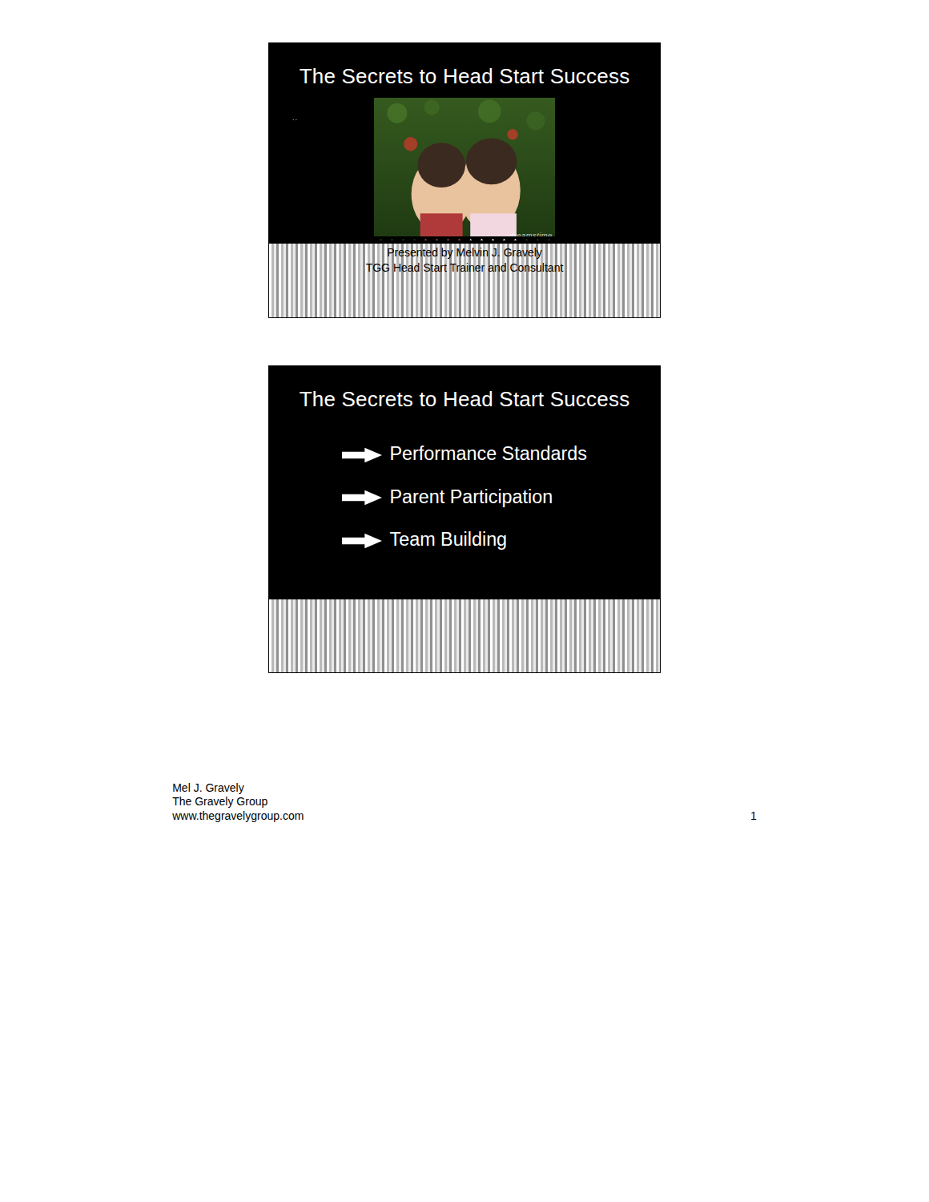The Secrets to Head Start Success
..
dreamstime
Presented by Melvin J. Gravely
TGG Head Start Trainer and Consultant
The Secrets to Head Start Success
Performance Standards
Parent Participation
Team Building
Mel J. Gravely
The Gravely Group
www.thegravelygroup.com 1